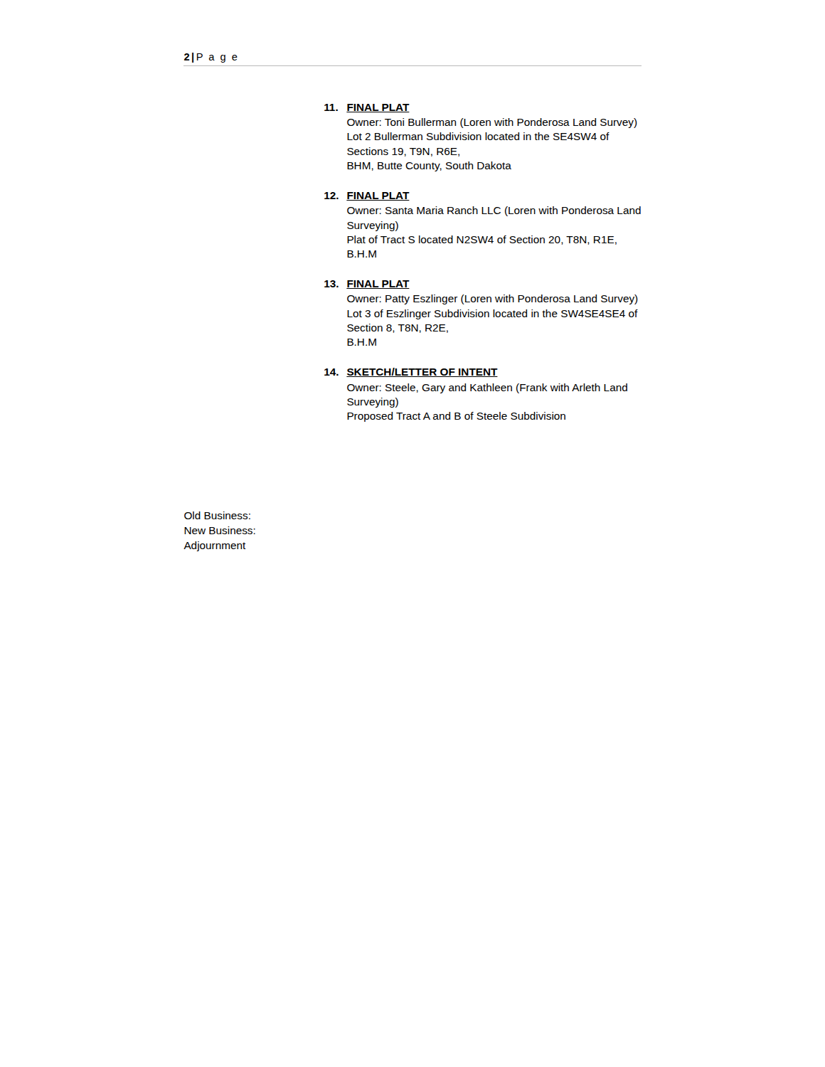2|P a g e
11. FINAL PLAT
Owner: Toni Bullerman (Loren with Ponderosa Land Survey)
Lot 2 Bullerman Subdivision located in the SE4SW4 of Sections 19, T9N, R6E,
BHM, Butte County, South Dakota
12. FINAL PLAT
Owner: Santa Maria Ranch LLC (Loren with Ponderosa Land Surveying)
Plat of Tract S located N2SW4 of Section 20, T8N, R1E, B.H.M
13. FINAL PLAT
Owner: Patty Eszlinger (Loren with Ponderosa Land Survey)
Lot 3 of Eszlinger Subdivision located in the SW4SE4SE4 of Section 8, T8N, R2E,
B.H.M
14. SKETCH/LETTER OF INTENT
Owner: Steele, Gary and Kathleen (Frank with Arleth Land Surveying)
Proposed Tract A and B of Steele Subdivision
Old Business:
New Business:
Adjournment